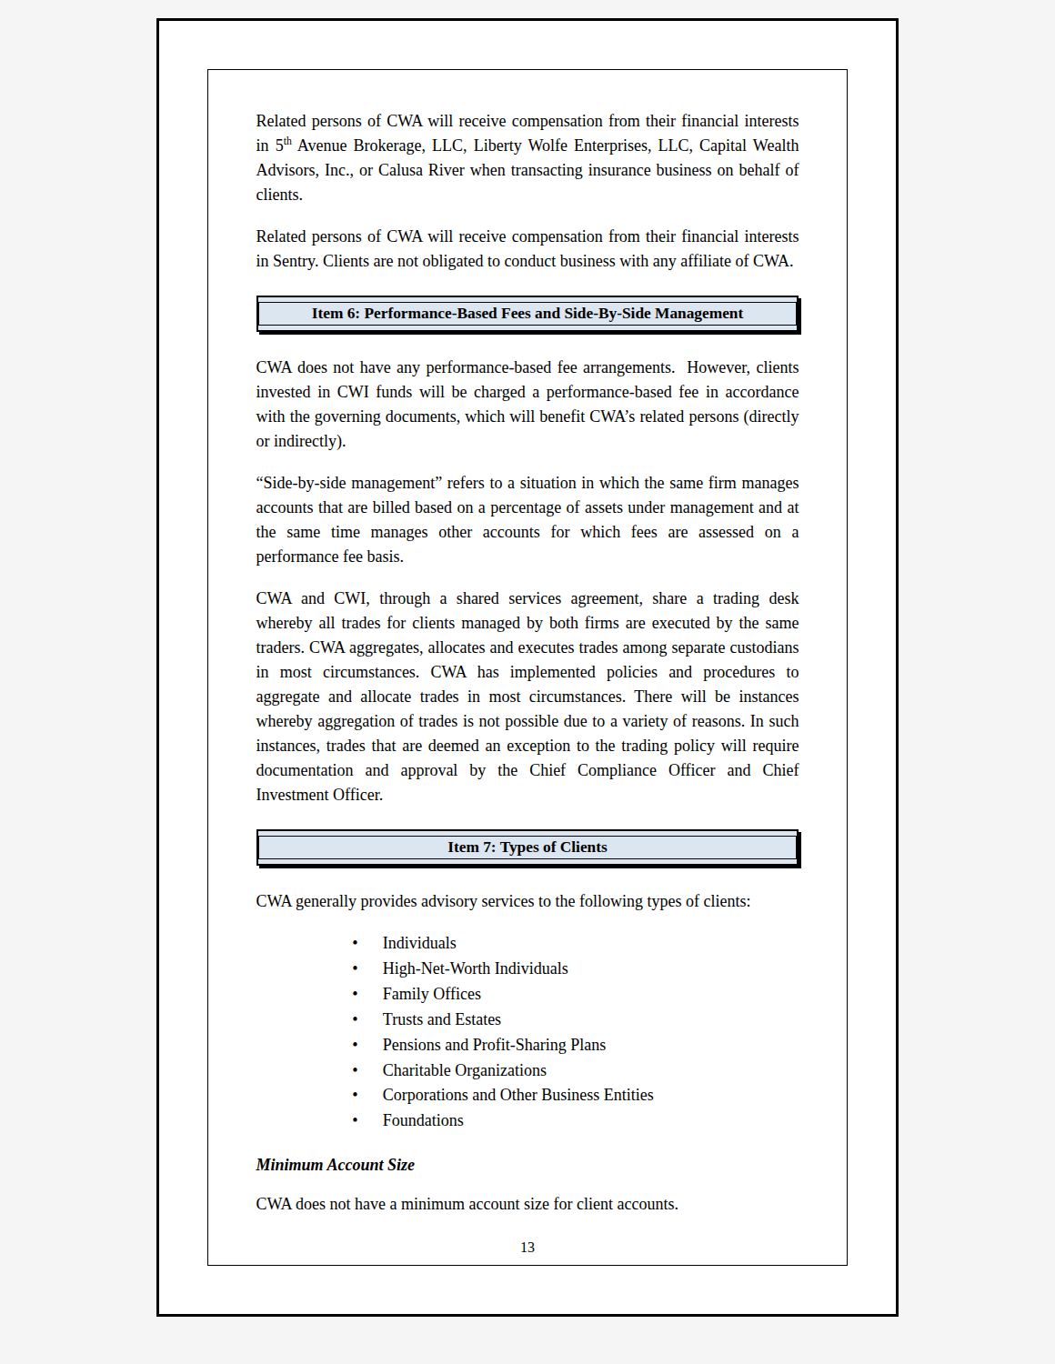Related persons of CWA will receive compensation from their financial interests in 5th Avenue Brokerage, LLC, Liberty Wolfe Enterprises, LLC, Capital Wealth Advisors, Inc., or Calusa River when transacting insurance business on behalf of clients.
Related persons of CWA will receive compensation from their financial interests in Sentry. Clients are not obligated to conduct business with any affiliate of CWA.
Item 6: Performance-Based Fees and Side-By-Side Management
CWA does not have any performance-based fee arrangements. However, clients invested in CWI funds will be charged a performance-based fee in accordance with the governing documents, which will benefit CWA’s related persons (directly or indirectly).
“Side-by-side management” refers to a situation in which the same firm manages accounts that are billed based on a percentage of assets under management and at the same time manages other accounts for which fees are assessed on a performance fee basis.
CWA and CWI, through a shared services agreement, share a trading desk whereby all trades for clients managed by both firms are executed by the same traders. CWA aggregates, allocates and executes trades among separate custodians in most circumstances. CWA has implemented policies and procedures to aggregate and allocate trades in most circumstances. There will be instances whereby aggregation of trades is not possible due to a variety of reasons. In such instances, trades that are deemed an exception to the trading policy will require documentation and approval by the Chief Compliance Officer and Chief Investment Officer.
Item 7: Types of Clients
CWA generally provides advisory services to the following types of clients:
Individuals
High-Net-Worth Individuals
Family Offices
Trusts and Estates
Pensions and Profit-Sharing Plans
Charitable Organizations
Corporations and Other Business Entities
Foundations
Minimum Account Size
CWA does not have a minimum account size for client accounts.
13